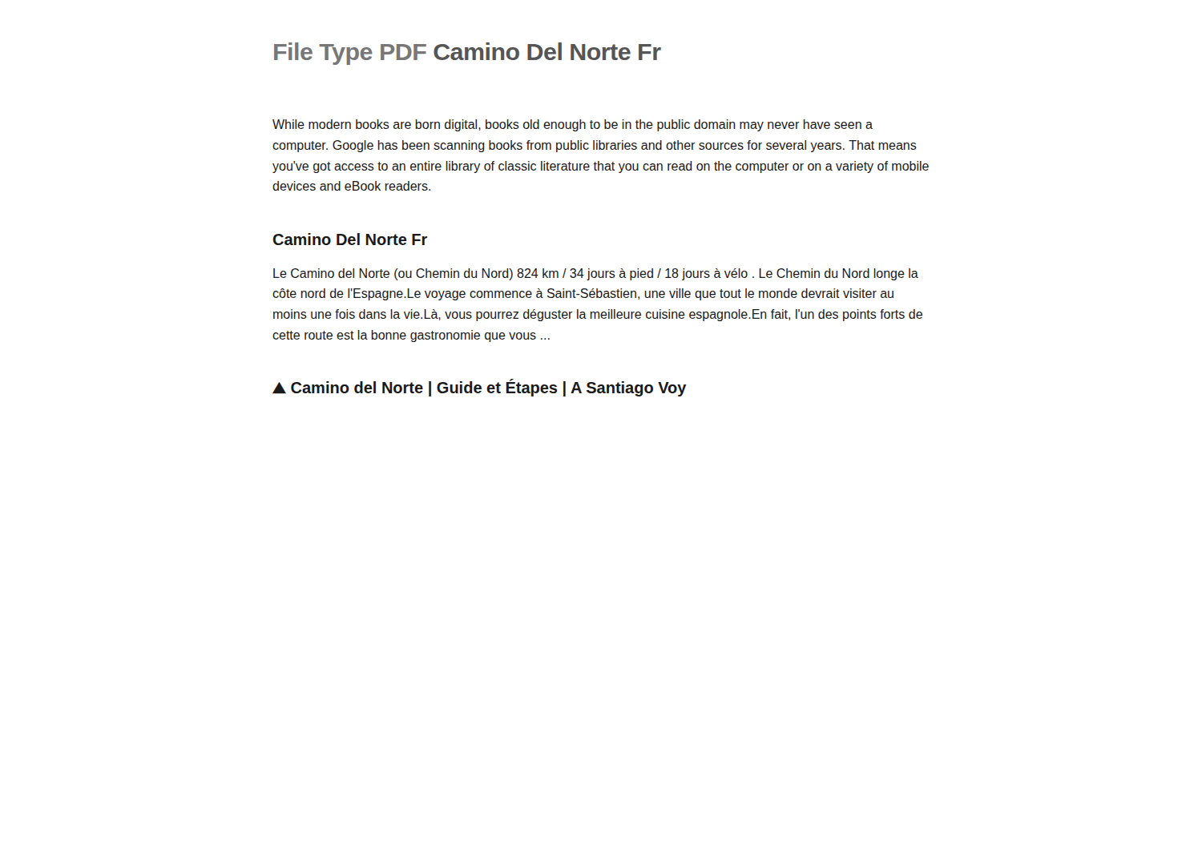File Type PDF Camino Del Norte Fr
While modern books are born digital, books old enough to be in the public domain may never have seen a computer. Google has been scanning books from public libraries and other sources for several years. That means you've got access to an entire library of classic literature that you can read on the computer or on a variety of mobile devices and eBook readers.
Camino Del Norte Fr
Le Camino del Norte (ou Chemin du Nord) 824 km / 34 jours à pied / 18 jours à vélo . Le Chemin du Nord longe la côte nord de l'Espagne.Le voyage commence à Saint-Sébastien, une ville que tout le monde devrait visiter au moins une fois dans la vie.Là, vous pourrez déguster la meilleure cuisine espagnole.En fait, l'un des points forts de cette route est la bonne gastronomie que vous ...
⛰ Camino del Norte | Guide et Étapes | A Santiago Voy